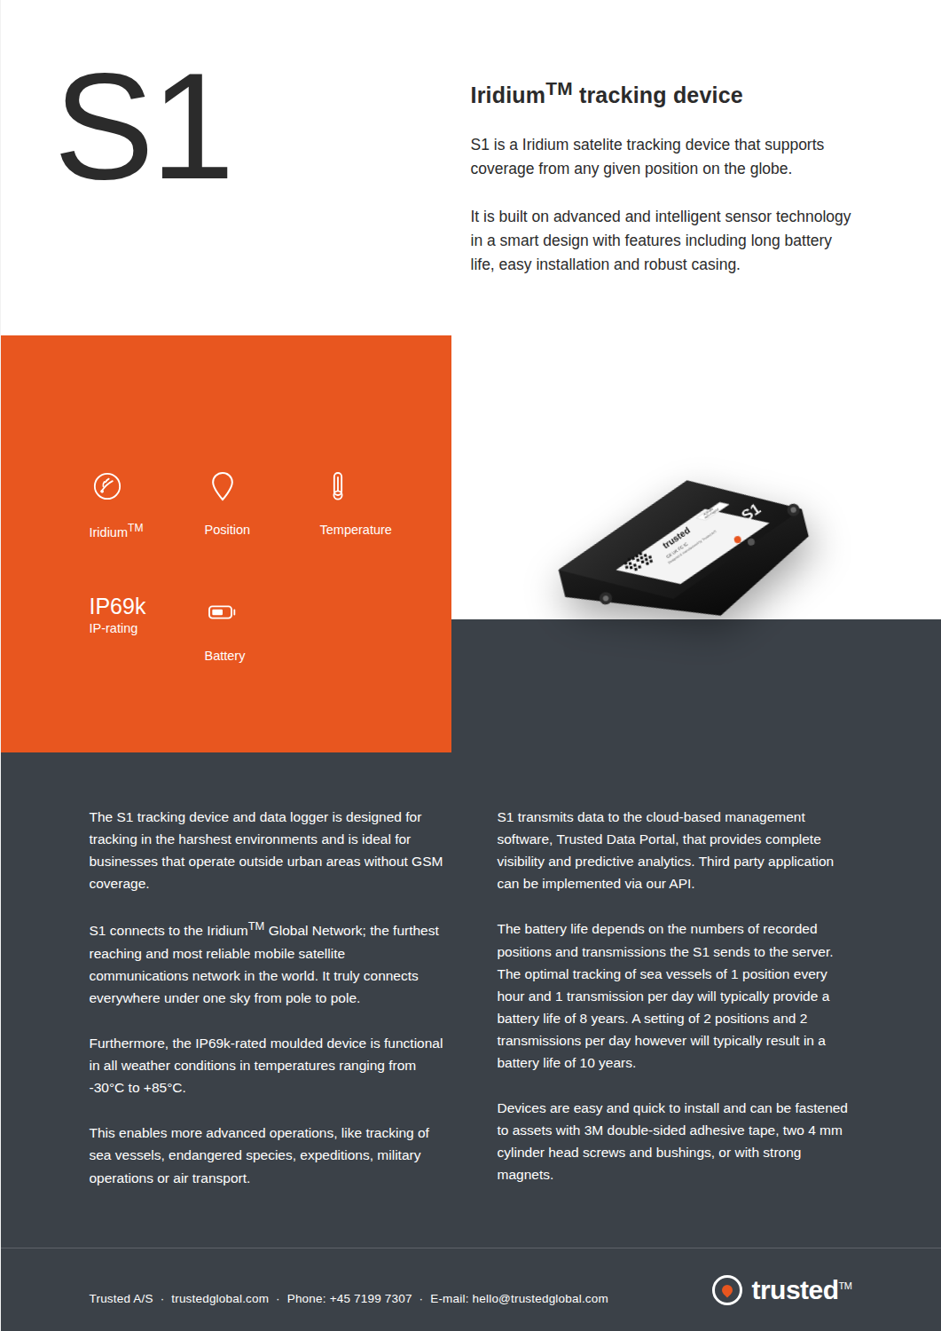S1
IridiumTM tracking device
S1 is a Iridium satelite tracking device that supports coverage from any given position on the globe.
It is built on advanced and intelligent sensor technology in a smart design with features including long battery life, easy installation and robust casing.
IridiumTM
Position
Temperature
IP69k IP-rating
Battery
trusted CE UK FC IC Designed & manufactured by Trusted A/S Activate with magnet S1
The S1 tracking device and data logger is designed for tracking in the harshest environments and is ideal for businesses that operate outside urban areas without GSM coverage.
S1 connects to the IridiumTM Global Network; the furthest reaching and most reliable mobile satellite communications network in the world. It truly connects everywhere under one sky from pole to pole.
Furthermore, the IP69k-rated moulded device is functional in all weather conditions in temperatures ranging from -30°C to +85°C.
This enables more advanced operations, like tracking of sea vessels, endangered species, expeditions, military operations or air transport.
S1 transmits data to the cloud-based management software, Trusted Data Portal, that provides complete visibility and predictive analytics. Third party application can be implemented via our API.
The battery life depends on the numbers of recorded positions and transmissions the S1 sends to the server. The optimal tracking of sea vessels of 1 position every hour and 1 transmission per day will typically provide a battery life of 8 years. A setting of 2 positions and 2 transmissions per day however will typically result in a battery life of 10 years.
Devices are easy and quick to install and can be fastened to assets with 3M double-sided adhesive tape, two 4 mm cylinder head screws and bushings, or with strong magnets.
Trusted A/S · trustedglobal.com · Phone: +45 7199 7307 · E-mail: hello@trustedglobal.com
trustedTM